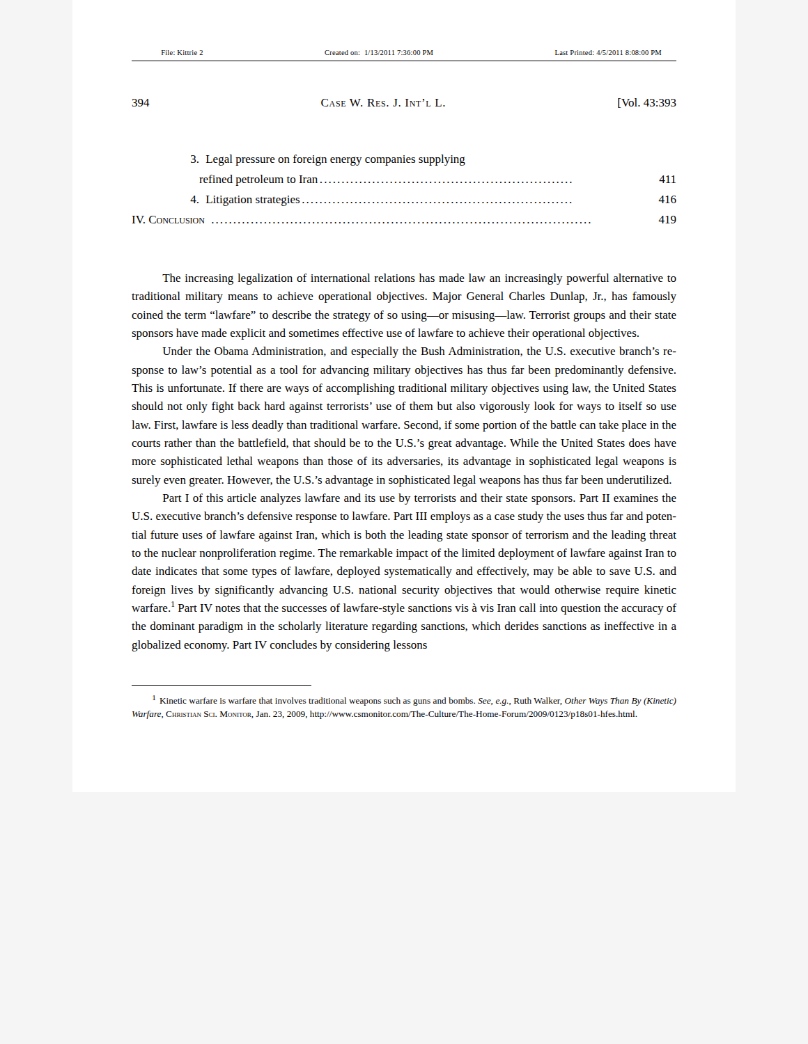File: Kittrie 2 Created on: 1/13/2011 7:36:00 PM Last Printed: 4/5/2011 8:08:00 PM
394 Case W. Res. J. Int’l L. [Vol. 43:393
3. Legal pressure on foreign energy companies supplying
refined petroleum to Iran .......................................................... 411
4. Litigation strategies .............................................................. 416
IV. Conclusion ....................................................................................... 419
The increasing legalization of international relations has made law an increasingly powerful alternative to traditional military means to achieve operational objectives. Major General Charles Dunlap, Jr., has famously coined the term “lawfare” to describe the strategy of so using—or misusing—law. Terrorist groups and their state sponsors have made explicit and sometimes effective use of lawfare to achieve their operational objectives.
Under the Obama Administration, and especially the Bush Administration, the U.S. executive branch’s response to law’s potential as a tool for advancing military objectives has thus far been predominantly defensive. This is unfortunate. If there are ways of accomplishing traditional military objectives using law, the United States should not only fight back hard against terrorists’ use of them but also vigorously look for ways to itself so use law. First, lawfare is less deadly than traditional warfare. Second, if some portion of the battle can take place in the courts rather than the battlefield, that should be to the U.S.’s great advantage. While the United States does have more sophisticated lethal weapons than those of its adversaries, its advantage in sophisticated legal weapons is surely even greater. However, the U.S.’s advantage in sophisticated legal weapons has thus far been underutilized.
Part I of this article analyzes lawfare and its use by terrorists and their state sponsors. Part II examines the U.S. executive branch’s defensive response to lawfare. Part III employs as a case study the uses thus far and potential future uses of lawfare against Iran, which is both the leading state sponsor of terrorism and the leading threat to the nuclear nonproliferation regime. The remarkable impact of the limited deployment of lawfare against Iran to date indicates that some types of lawfare, deployed systematically and effectively, may be able to save U.S. and foreign lives by significantly advancing U.S. national security objectives that would otherwise require kinetic warfare.1 Part IV notes that the successes of lawfare-style sanctions vis à vis Iran call into question the accuracy of the dominant paradigm in the scholarly literature regarding sanctions, which derides sanctions as ineffective in a globalized economy. Part IV concludes by considering lessons
1 Kinetic warfare is warfare that involves traditional weapons such as guns and bombs. See, e.g., Ruth Walker, Other Ways Than By (Kinetic) Warfare, Christian Sci. Monitor, Jan. 23, 2009, http://www.csmonitor.com/The-Culture/The-Home-Forum/2009/0123/p18s01-hfes.html.